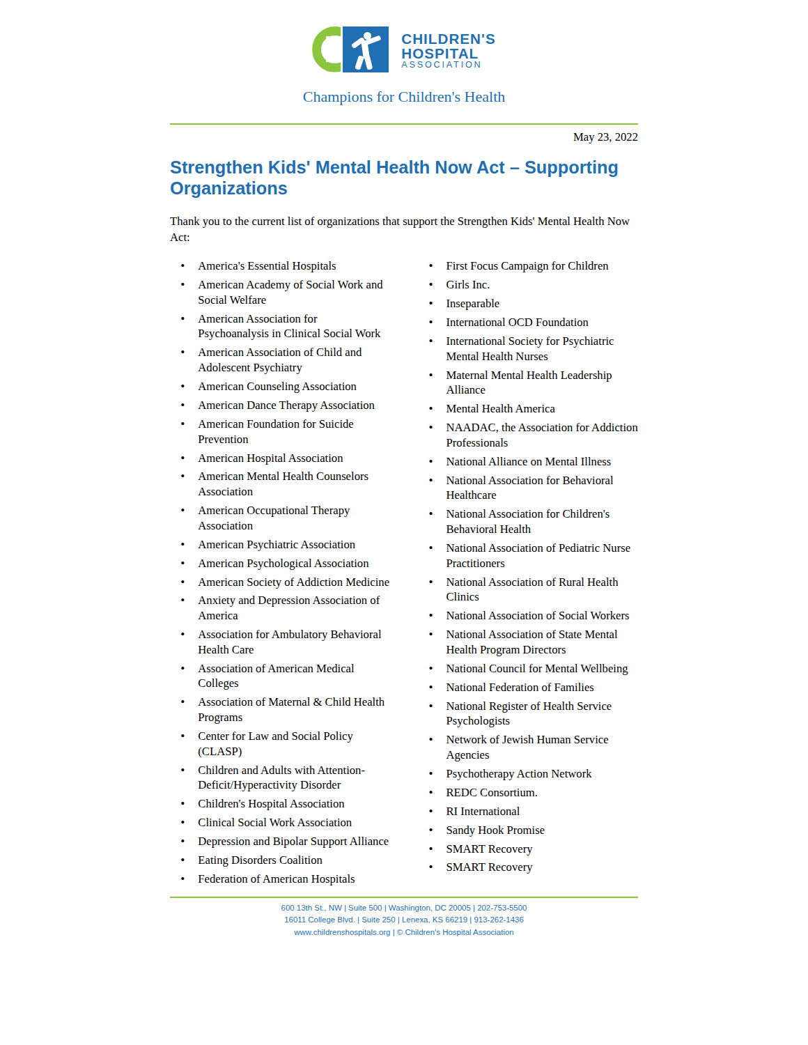CHILDREN'S
HOSPITAL
ASSOCIATION
Champions for Children's Health
May 23, 2022
Strengthen Kids' Mental Health Now Act – Supporting Organizations
Thank you to the current list of organizations that support the Strengthen Kids' Mental Health Now Act:
America's Essential Hospitals
American Academy of Social Work and Social Welfare
American Association for Psychoanalysis in Clinical Social Work
American Association of Child and Adolescent Psychiatry
American Counseling Association
American Dance Therapy Association
American Foundation for Suicide Prevention
American Hospital Association
American Mental Health Counselors Association
American Occupational Therapy Association
American Psychiatric Association
American Psychological Association
American Society of Addiction Medicine
Anxiety and Depression Association of America
Association for Ambulatory Behavioral Health Care
Association of American Medical Colleges
Association of Maternal & Child Health Programs
Center for Law and Social Policy (CLASP)
Children and Adults with Attention-Deficit/Hyperactivity Disorder
Children's Hospital Association
Clinical Social Work Association
Depression and Bipolar Support Alliance
Eating Disorders Coalition
Federation of American Hospitals
First Focus Campaign for Children
Girls Inc.
Inseparable
International OCD Foundation
International Society for Psychiatric Mental Health Nurses
Maternal Mental Health Leadership Alliance
Mental Health America
NAADAC, the Association for Addiction Professionals
National Alliance on Mental Illness
National Association for Behavioral Healthcare
National Association for Children's Behavioral Health
National Association of Pediatric Nurse Practitioners
National Association of Rural Health Clinics
National Association of Social Workers
National Association of State Mental Health Program Directors
National Council for Mental Wellbeing
National Federation of Families
National Register of Health Service Psychologists
Network of Jewish Human Service Agencies
Psychotherapy Action Network
REDC Consortium.
RI International
Sandy Hook Promise
SMART Recovery
SMART Recovery
600 13th St., NW | Suite 500 | Washington, DC 20005 | 202-753-5500
16011 College Blvd. | Suite 250 | Lenexa, KS 66219 | 913-262-1436
www.childrenshospitals.org | © Children's Hospital Association